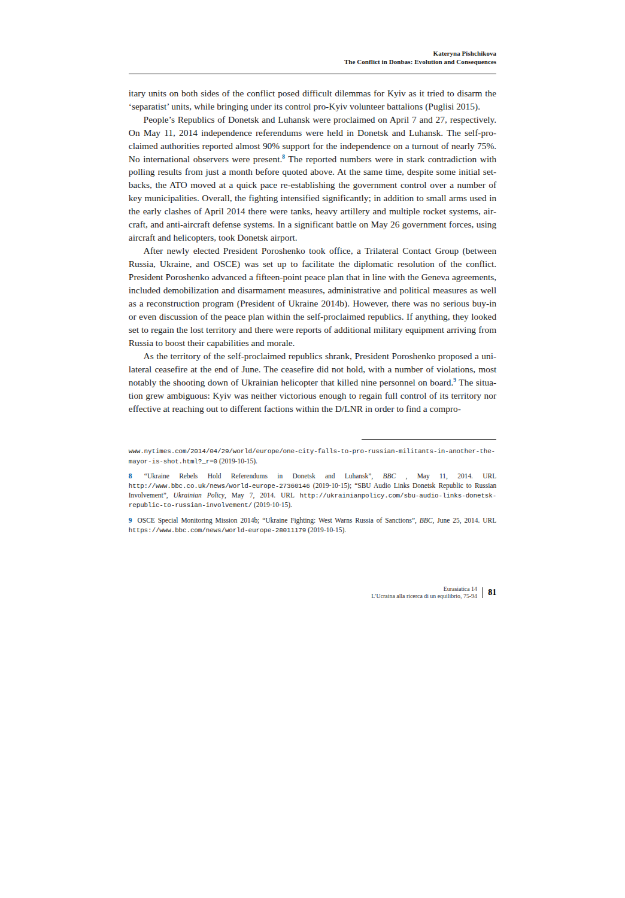Kateryna Pishchikova
The Conflict in Donbas: Evolution and Consequences
itary units on both sides of the conflict posed difficult dilemmas for Kyiv as it tried to disarm the ‘separatist’ units, while bringing under its control pro-Kyiv volunteer battalions (Puglisi 2015).
People’s Republics of Donetsk and Luhansk were proclaimed on April 7 and 27, respectively. On May 11, 2014 independence referendums were held in Donetsk and Luhansk. The self-proclaimed authorities reported almost 90% support for the independence on a turnout of nearly 75%. No international observers were present.8 The reported numbers were in stark contradiction with polling results from just a month before quoted above. At the same time, despite some initial setbacks, the ATO moved at a quick pace re-establishing the government control over a number of key municipalities. Overall, the fighting intensified significantly; in addition to small arms used in the early clashes of April 2014 there were tanks, heavy artillery and multiple rocket systems, aircraft, and anti-aircraft defense systems. In a significant battle on May 26 government forces, using aircraft and helicopters, took Donetsk airport.
After newly elected President Poroshenko took office, a Trilateral Contact Group (between Russia, Ukraine, and OSCE) was set up to facilitate the diplomatic resolution of the conflict. President Poroshenko advanced a fifteen-point peace plan that in line with the Geneva agreements, included demobilization and disarmament measures, administrative and political measures as well as a reconstruction program (President of Ukraine 2014b). However, there was no serious buy-in or even discussion of the peace plan within the self-proclaimed republics. If anything, they looked set to regain the lost territory and there were reports of additional military equipment arriving from Russia to boost their capabilities and morale.
As the territory of the self-proclaimed republics shrank, President Poroshenko proposed a unilateral ceasefire at the end of June. The ceasefire did not hold, with a number of violations, most notably the shooting down of Ukrainian helicopter that killed nine personnel on board.9 The situation grew ambiguous: Kyiv was neither victorious enough to regain full control of its territory nor effective at reaching out to different factions within the D/LNR in order to find a compro-
www.nytimes.com/2014/04/29/world/europe/one-city-falls-to-pro-russian-militants-in-another-the-mayor-is-shot.html?_r=0 (2019-10-15).
8 “Ukraine Rebels Hold Referendums in Donetsk and Luhansk”, BBC , May 11, 2014. URL http://www.bbc.co.uk/news/world-europe-27360146 (2019-10-15); “SBU Audio Links Donetsk Republic to Russian Involvement”, Ukrainian Policy, May 7, 2014. URL http://ukrainianpolicy.com/sbu-audio-links-donetsk-republic-to-russian-involvement/ (2019-10-15).
9 OSCE Special Monitoring Mission 2014b; “Ukraine Fighting: West Warns Russia of Sanctions”, BBC, June 25, 2014. URL https://www.bbc.com/news/world-europe-28011179 (2019-10-15).
Eurasiatica 14
L’Ucraina alla ricerca di un equilibrio, 75-9481